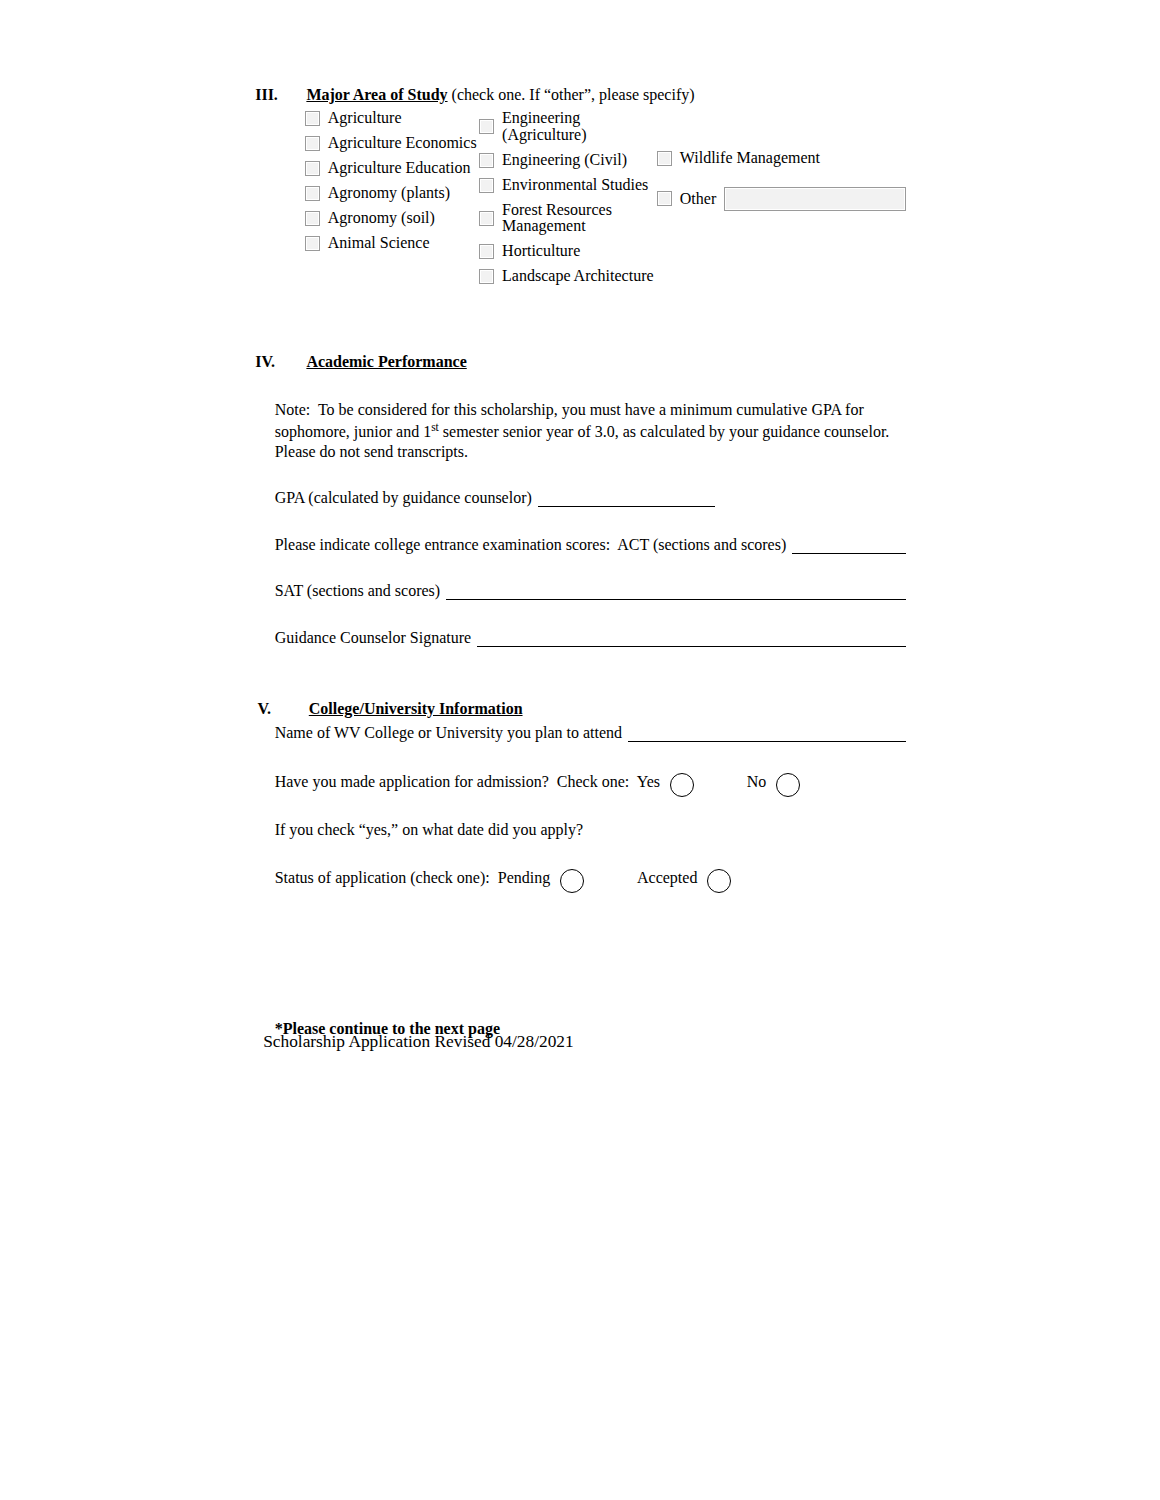III. Major Area of Study (check one. If “other”, please specify)
Agriculture
Agriculture Economics
Agriculture Education
Agronomy (plants)
Agronomy (soil)
Animal Science
Engineering (Agriculture)
Engineering (Civil)
Environmental Studies
Forest Resources Management
Horticulture
Landscape Architecture
Wildlife Management
Other
IV. Academic Performance
Note: To be considered for this scholarship, you must have a minimum cumulative GPA for sophomore, junior and 1st semester senior year of 3.0, as calculated by your guidance counselor. Please do not send transcripts.
GPA (calculated by guidance counselor)
Please indicate college entrance examination scores: ACT (sections and scores)
SAT (sections and scores)
Guidance Counselor Signature
V. College/University Information
Name of WV College or University you plan to attend
Have you made application for admission? Check one: Yes No
If you check “yes,” on what date did you apply?
Status of application (check one): Pending Accepted
*Please continue to the next page
Scholarship Application Revised 04/28/2021